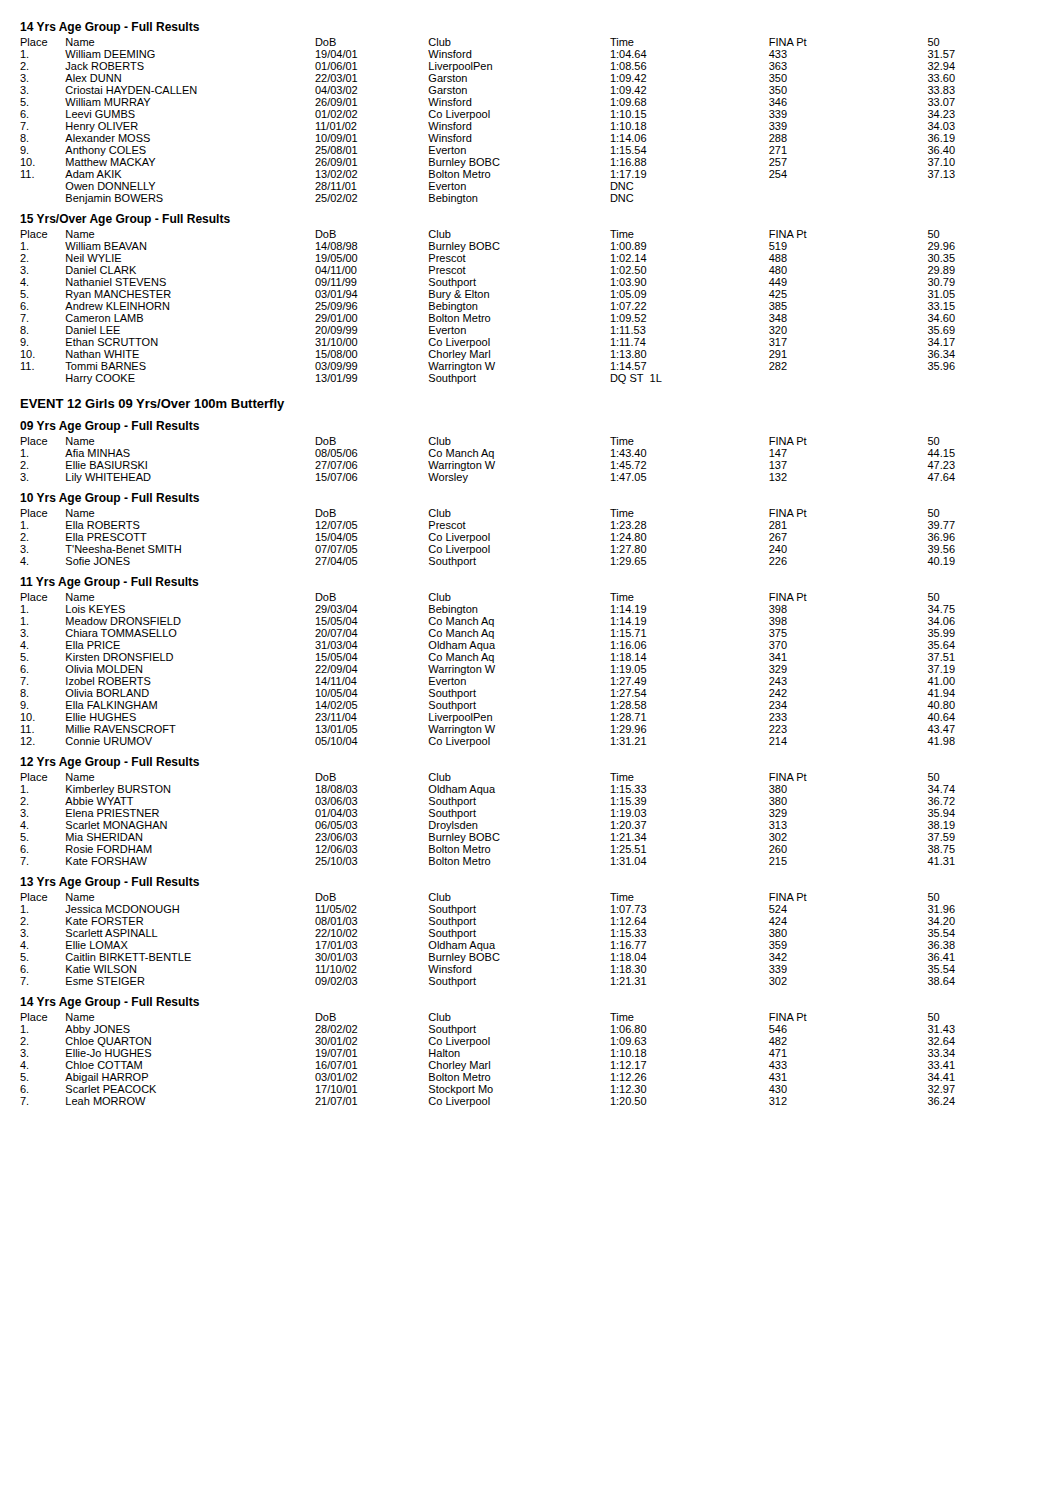14 Yrs Age Group - Full Results
| Place | Name | DoB | Club | Time | FINA Pt | 50 |
| --- | --- | --- | --- | --- | --- | --- |
| 1. | William DEEMING | 19/04/01 | Winsford | 1:04.64 | 433 | 31.57 |
| 2. | Jack ROBERTS | 01/06/01 | LiverpoolPen | 1:08.56 | 363 | 32.94 |
| 3. | Alex DUNN | 22/03/01 | Garston | 1:09.42 | 350 | 33.60 |
| 3. | Criostai HAYDEN-CALLEN | 04/03/02 | Garston | 1:09.42 | 350 | 33.83 |
| 5. | William MURRAY | 26/09/01 | Winsford | 1:09.68 | 346 | 33.07 |
| 6. | Leevi GUMBS | 01/02/02 | Co Liverpool | 1:10.15 | 339 | 34.23 |
| 7. | Henry OLIVER | 11/01/02 | Winsford | 1:10.18 | 339 | 34.03 |
| 8. | Alexander MOSS | 10/09/01 | Winsford | 1:14.06 | 288 | 36.19 |
| 9. | Anthony COLES | 25/08/01 | Everton | 1:15.54 | 271 | 36.40 |
| 10. | Matthew MACKAY | 26/09/01 | Burnley BOBC | 1:16.88 | 257 | 37.10 |
| 11. | Adam AKIK | 13/02/02 | Bolton Metro | 1:17.19 | 254 | 37.13 |
| | Owen DONNELLY | 28/11/01 | Everton | DNC | | |
| | Benjamin BOWERS | 25/02/02 | Bebington | DNC | | |
15 Yrs/Over Age Group - Full Results
| Place | Name | DoB | Club | Time | FINA Pt | 50 |
| --- | --- | --- | --- | --- | --- | --- |
| 1. | William BEAVAN | 14/08/98 | Burnley BOBC | 1:00.89 | 519 | 29.96 |
| 2. | Neil WYLIE | 19/05/00 | Prescot | 1:02.14 | 488 | 30.35 |
| 3. | Daniel CLARK | 04/11/00 | Prescot | 1:02.50 | 480 | 29.89 |
| 4. | Nathaniel STEVENS | 09/11/99 | Southport | 1:03.90 | 449 | 30.79 |
| 5. | Ryan MANCHESTER | 03/01/94 | Bury & Elton | 1:05.09 | 425 | 31.05 |
| 6. | Andrew KLEINHORN | 25/09/96 | Bebington | 1:07.22 | 385 | 33.15 |
| 7. | Cameron LAMB | 29/01/00 | Bolton Metro | 1:09.52 | 348 | 34.60 |
| 8. | Daniel LEE | 20/09/99 | Everton | 1:11.53 | 320 | 35.69 |
| 9. | Ethan SCRUTTON | 31/10/00 | Co Liverpool | 1:11.74 | 317 | 34.17 |
| 10. | Nathan WHITE | 15/08/00 | Chorley Marl | 1:13.80 | 291 | 36.34 |
| 11. | Tommi BARNES | 03/09/99 | Warrington W | 1:14.57 | 282 | 35.96 |
| | Harry COOKE | 13/01/99 | Southport | DQ ST 1L | | |
EVENT 12 Girls 09 Yrs/Over 100m Butterfly
09 Yrs Age Group - Full Results
| Place | Name | DoB | Club | Time | FINA Pt | 50 |
| --- | --- | --- | --- | --- | --- | --- |
| 1. | Afia MINHAS | 08/05/06 | Co Manch Aq | 1:43.40 | 147 | 44.15 |
| 2. | Ellie BASIURSKI | 27/07/06 | Warrington W | 1:45.72 | 137 | 47.23 |
| 3. | Lily WHITEHEAD | 15/07/06 | Worsley | 1:47.05 | 132 | 47.64 |
10 Yrs Age Group - Full Results
| Place | Name | DoB | Club | Time | FINA Pt | 50 |
| --- | --- | --- | --- | --- | --- | --- |
| 1. | Ella ROBERTS | 12/07/05 | Prescot | 1:23.28 | 281 | 39.77 |
| 2. | Ella PRESCOTT | 15/04/05 | Co Liverpool | 1:24.80 | 267 | 36.96 |
| 3. | T'Neesha-Benet SMITH | 07/07/05 | Co Liverpool | 1:27.80 | 240 | 39.56 |
| 4. | Sofie JONES | 27/04/05 | Southport | 1:29.65 | 226 | 40.19 |
11 Yrs Age Group - Full Results
| Place | Name | DoB | Club | Time | FINA Pt | 50 |
| --- | --- | --- | --- | --- | --- | --- |
| 1. | Lois KEYES | 29/03/04 | Bebington | 1:14.19 | 398 | 34.75 |
| 1. | Meadow DRONSFIELD | 15/05/04 | Co Manch Aq | 1:14.19 | 398 | 34.06 |
| 3. | Chiara TOMMASELLO | 20/07/04 | Co Manch Aq | 1:15.71 | 375 | 35.99 |
| 4. | Ella PRICE | 31/03/04 | Oldham Aqua | 1:16.06 | 370 | 35.64 |
| 5. | Kirsten DRONSFIELD | 15/05/04 | Co Manch Aq | 1:18.14 | 341 | 37.51 |
| 6. | Olivia MOLDEN | 22/09/04 | Warrington W | 1:19.05 | 329 | 37.19 |
| 7. | Izobel ROBERTS | 14/11/04 | Everton | 1:27.49 | 243 | 41.00 |
| 8. | Olivia BORLAND | 10/05/04 | Southport | 1:27.54 | 242 | 41.94 |
| 9. | Ella FALKINGHAM | 14/02/05 | Southport | 1:28.58 | 234 | 40.80 |
| 10. | Ellie HUGHES | 23/11/04 | LiverpoolPen | 1:28.71 | 233 | 40.64 |
| 11. | Millie RAVENSCROFT | 13/01/05 | Warrington W | 1:29.96 | 223 | 43.47 |
| 12. | Connie URUMOV | 05/10/04 | Co Liverpool | 1:31.21 | 214 | 41.98 |
12 Yrs Age Group - Full Results
| Place | Name | DoB | Club | Time | FINA Pt | 50 |
| --- | --- | --- | --- | --- | --- | --- |
| 1. | Kimberley BURSTON | 18/08/03 | Oldham Aqua | 1:15.33 | 380 | 34.74 |
| 2. | Abbie WYATT | 03/06/03 | Southport | 1:15.39 | 380 | 36.72 |
| 3. | Elena PRIESTNER | 01/04/03 | Southport | 1:19.03 | 329 | 35.94 |
| 4. | Scarlet MONAGHAN | 06/05/03 | Droylsden | 1:20.37 | 313 | 38.19 |
| 5. | Mia SHERIDAN | 23/06/03 | Burnley BOBC | 1:21.34 | 302 | 37.59 |
| 6. | Rosie FORDHAM | 12/06/03 | Bolton Metro | 1:25.51 | 260 | 38.75 |
| 7. | Kate FORSHAW | 25/10/03 | Bolton Metro | 1:31.04 | 215 | 41.31 |
13 Yrs Age Group - Full Results
| Place | Name | DoB | Club | Time | FINA Pt | 50 |
| --- | --- | --- | --- | --- | --- | --- |
| 1. | Jessica MCDONOUGH | 11/05/02 | Southport | 1:07.73 | 524 | 31.96 |
| 2. | Kate FORSTER | 08/01/03 | Southport | 1:12.64 | 424 | 34.20 |
| 3. | Scarlett ASPINALL | 22/10/02 | Southport | 1:15.33 | 380 | 35.54 |
| 4. | Ellie LOMAX | 17/01/03 | Oldham Aqua | 1:16.77 | 359 | 36.38 |
| 5. | Caitlin BIRKETT-BENTLE | 30/01/03 | Burnley BOBC | 1:18.04 | 342 | 36.41 |
| 6. | Katie WILSON | 11/10/02 | Winsford | 1:18.30 | 339 | 35.54 |
| 7. | Esme STEIGER | 09/02/03 | Southport | 1:21.31 | 302 | 38.64 |
14 Yrs Age Group - Full Results
| Place | Name | DoB | Club | Time | FINA Pt | 50 |
| --- | --- | --- | --- | --- | --- | --- |
| 1. | Abby JONES | 28/02/02 | Southport | 1:06.80 | 546 | 31.43 |
| 2. | Chloe QUARTON | 30/01/02 | Co Liverpool | 1:09.63 | 482 | 32.64 |
| 3. | Ellie-Jo HUGHES | 19/07/01 | Halton | 1:10.18 | 471 | 33.34 |
| 4. | Chloe COTTAM | 16/07/01 | Chorley Marl | 1:12.17 | 433 | 33.41 |
| 5. | Abigail HARROP | 03/01/02 | Bolton Metro | 1:12.26 | 431 | 34.41 |
| 6. | Scarlet PEACOCK | 17/10/01 | Stockport Mo | 1:12.30 | 430 | 32.97 |
| 7. | Leah MORROW | 21/07/01 | Co Liverpool | 1:20.50 | 312 | 36.24 |